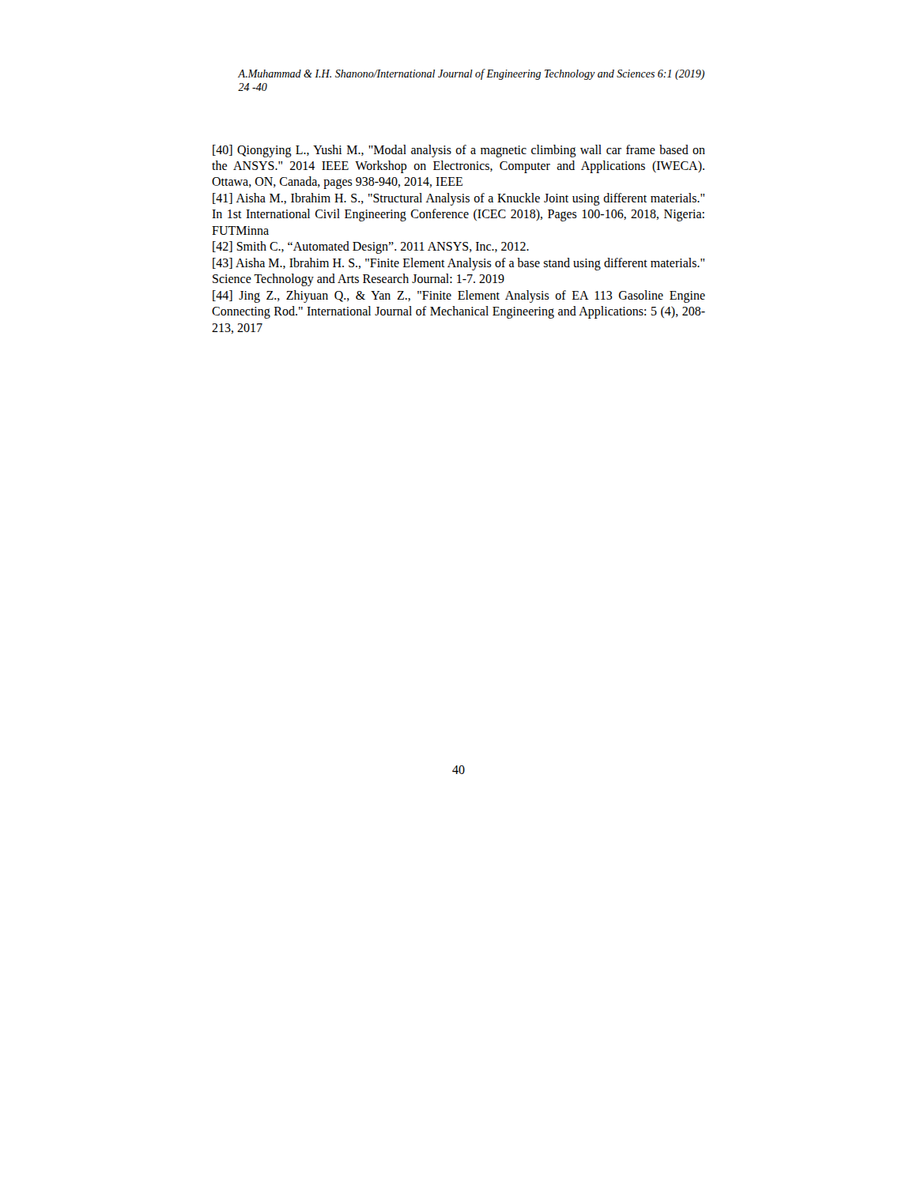A.Muhammad & I.H. Shanono/International Journal of Engineering Technology and Sciences 6:1 (2019) 24 -40
[40] Qiongying L., Yushi M., "Modal analysis of a magnetic climbing wall car frame based on the ANSYS." 2014 IEEE Workshop on Electronics, Computer and Applications (IWECA). Ottawa, ON, Canada, pages 938-940, 2014, IEEE
[41] Aisha M., Ibrahim H. S., "Structural Analysis of a Knuckle Joint using different materials." In 1st International Civil Engineering Conference (ICEC 2018), Pages 100-106, 2018, Nigeria: FUTMinna
[42] Smith C., “Automated Design”. 2011 ANSYS, Inc., 2012.
[43] Aisha M., Ibrahim H. S., "Finite Element Analysis of a base stand using different materials." Science Technology and Arts Research Journal: 1-7. 2019
[44] Jing Z., Zhiyuan Q., & Yan Z., "Finite Element Analysis of EA 113 Gasoline Engine Connecting Rod." International Journal of Mechanical Engineering and Applications: 5 (4), 208-213, 2017
40